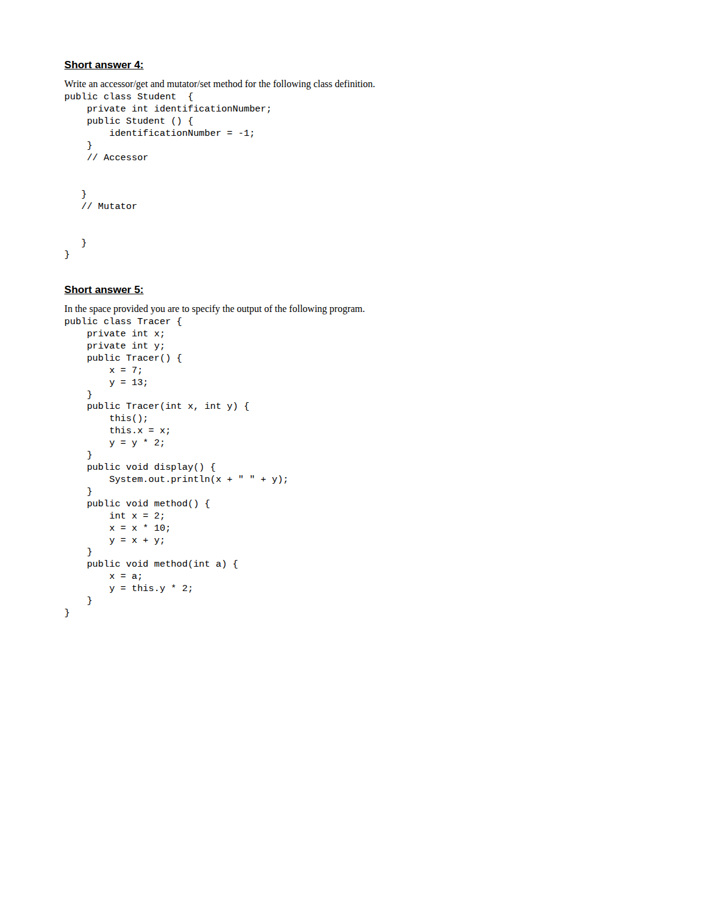Short answer 4:
Write an accessor/get and mutator/set method for the following class definition.
public class Student  {
    private int identificationNumber;
    public Student () {
        identificationNumber = -1;
    }
    // Accessor


   }
   // Mutator


   }
}
Short answer 5:
In the space provided you are to specify the output of the following program.
public class Tracer {
    private int x;
    private int y;
    public Tracer() {
        x = 7;
        y = 13;
    }
    public Tracer(int x, int y) {
        this();
        this.x = x;
        y = y * 2;
    }
    public void display() {
        System.out.println(x + " " + y);
    }
    public void method() {
        int x = 2;
        x = x * 10;
        y = x + y;
    }
    public void method(int a) {
        x = a;
        y = this.y * 2;
    }
}